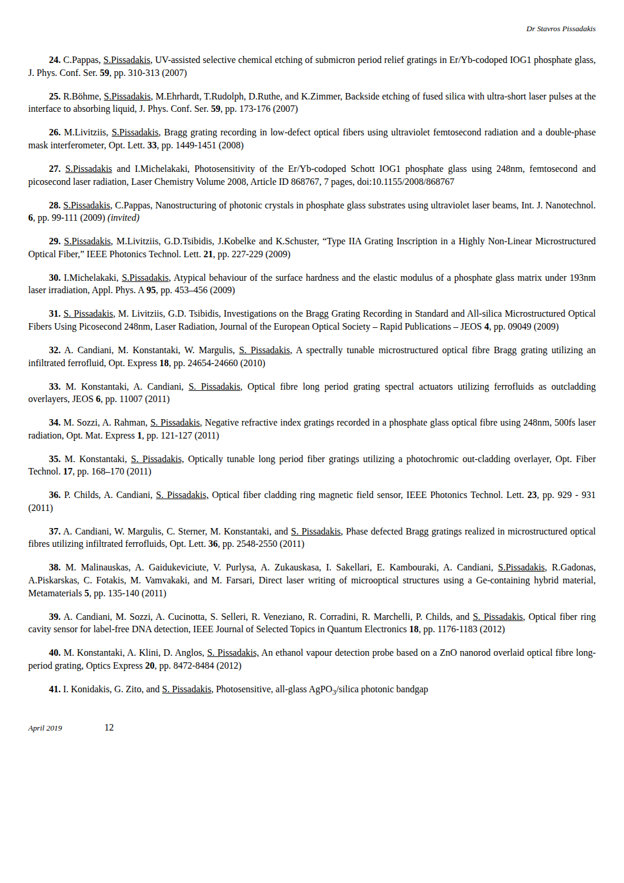Dr Stavros Pissadakis
24. C.Pappas, S.Pissadakis, UV-assisted selective chemical etching of submicron period relief gratings in Er/Yb-codoped IOG1 phosphate glass, J. Phys. Conf. Ser. 59, pp. 310-313 (2007)
25. R.Böhme, S.Pissadakis, M.Ehrhardt, T.Rudolph, D.Ruthe, and K.Zimmer, Backside etching of fused silica with ultra-short laser pulses at the interface to absorbing liquid, J. Phys. Conf. Ser. 59, pp. 173-176 (2007)
26. M.Livitziis, S.Pissadakis, Bragg grating recording in low-defect optical fibers using ultraviolet femtosecond radiation and a double-phase mask interferometer, Opt. Lett. 33, pp. 1449-1451 (2008)
27. S.Pissadakis and I.Michelakaki, Photosensitivity of the Er/Yb-codoped Schott IOG1 phosphate glass using 248nm, femtosecond and picosecond laser radiation, Laser Chemistry Volume 2008, Article ID 868767, 7 pages, doi:10.1155/2008/868767
28. S.Pissadakis, C.Pappas, Nanostructuring of photonic crystals in phosphate glass substrates using ultraviolet laser beams, Int. J. Nanotechnol. 6, pp. 99-111 (2009) (invited)
29. S.Pissadakis, M.Livitziis, G.D.Tsibidis, J.Kobelke and K.Schuster, “Type IIA Grating Inscription in a Highly Non-Linear Microstructured Optical Fiber,” IEEE Photonics Technol. Lett. 21, pp. 227-229 (2009)
30. I.Michelakaki, S.Pissadakis, Atypical behaviour of the surface hardness and the elastic modulus of a phosphate glass matrix under 193nm laser irradiation, Appl. Phys. A 95, pp. 453–456 (2009)
31. S. Pissadakis, M. Livitziis, G.D. Tsibidis, Investigations on the Bragg Grating Recording in Standard and All-silica Microstructured Optical Fibers Using Picosecond 248nm, Laser Radiation, Journal of the European Optical Society – Rapid Publications – JEOS 4, pp. 09049 (2009)
32. A. Candiani, M. Konstantaki, W. Margulis, S. Pissadakis, A spectrally tunable microstructured optical fibre Bragg grating utilizing an infiltrated ferrofluid, Opt. Express 18, pp. 24654-24660 (2010)
33. M. Konstantaki, A. Candiani, S. Pissadakis, Optical fibre long period grating spectral actuators utilizing ferrofluids as outcladding overlayers, JEOS 6, pp. 11007 (2011)
34. M. Sozzi, A. Rahman, S. Pissadakis, Negative refractive index gratings recorded in a phosphate glass optical fibre using 248nm, 500fs laser radiation, Opt. Mat. Express 1, pp. 121-127 (2011)
35. M. Konstantaki, S. Pissadakis, Optically tunable long period fiber gratings utilizing a photochromic out-cladding overlayer, Opt. Fiber Technol. 17, pp. 168–170 (2011)
36. P. Childs, A. Candiani, S. Pissadakis, Optical fiber cladding ring magnetic field sensor, IEEE Photonics Technol. Lett. 23, pp. 929 - 931 (2011)
37. A. Candiani, W. Margulis, C. Sterner, M. Konstantaki, and S. Pissadakis, Phase defected Bragg gratings realized in microstructured optical fibres utilizing infiltrated ferrofluids, Opt. Lett. 36, pp. 2548-2550 (2011)
38. M. Malinauskas, A. Gaidukeviciute, V. Purlysa, A. Zukauskasa, I. Sakellari, E. Kambouraki, A. Candiani, S.Pissadakis, R.Gadonas, A.Piskarskas, C. Fotakis, M. Vamvakaki, and M. Farsari, Direct laser writing of microoptical structures using a Ge-containing hybrid material, Metamaterials 5, pp. 135-140 (2011)
39. A. Candiani, M. Sozzi, A. Cucinotta, S. Selleri, R. Veneziano, R. Corradini, R. Marchelli, P. Childs, and S. Pissadakis, Optical fiber ring cavity sensor for label-free DNA detection, IEEE Journal of Selected Topics in Quantum Electronics 18, pp. 1176-1183 (2012)
40. M. Konstantaki, A. Klini, D. Anglos, S. Pissadakis, An ethanol vapour detection probe based on a ZnO nanorod overlaid optical fibre long-period grating, Optics Express 20, pp. 8472-8484 (2012)
41. I. Konidakis, G. Zito, and S. Pissadakis, Photosensitive, all-glass AgPO3/silica photonic bandgap
April 2019 12